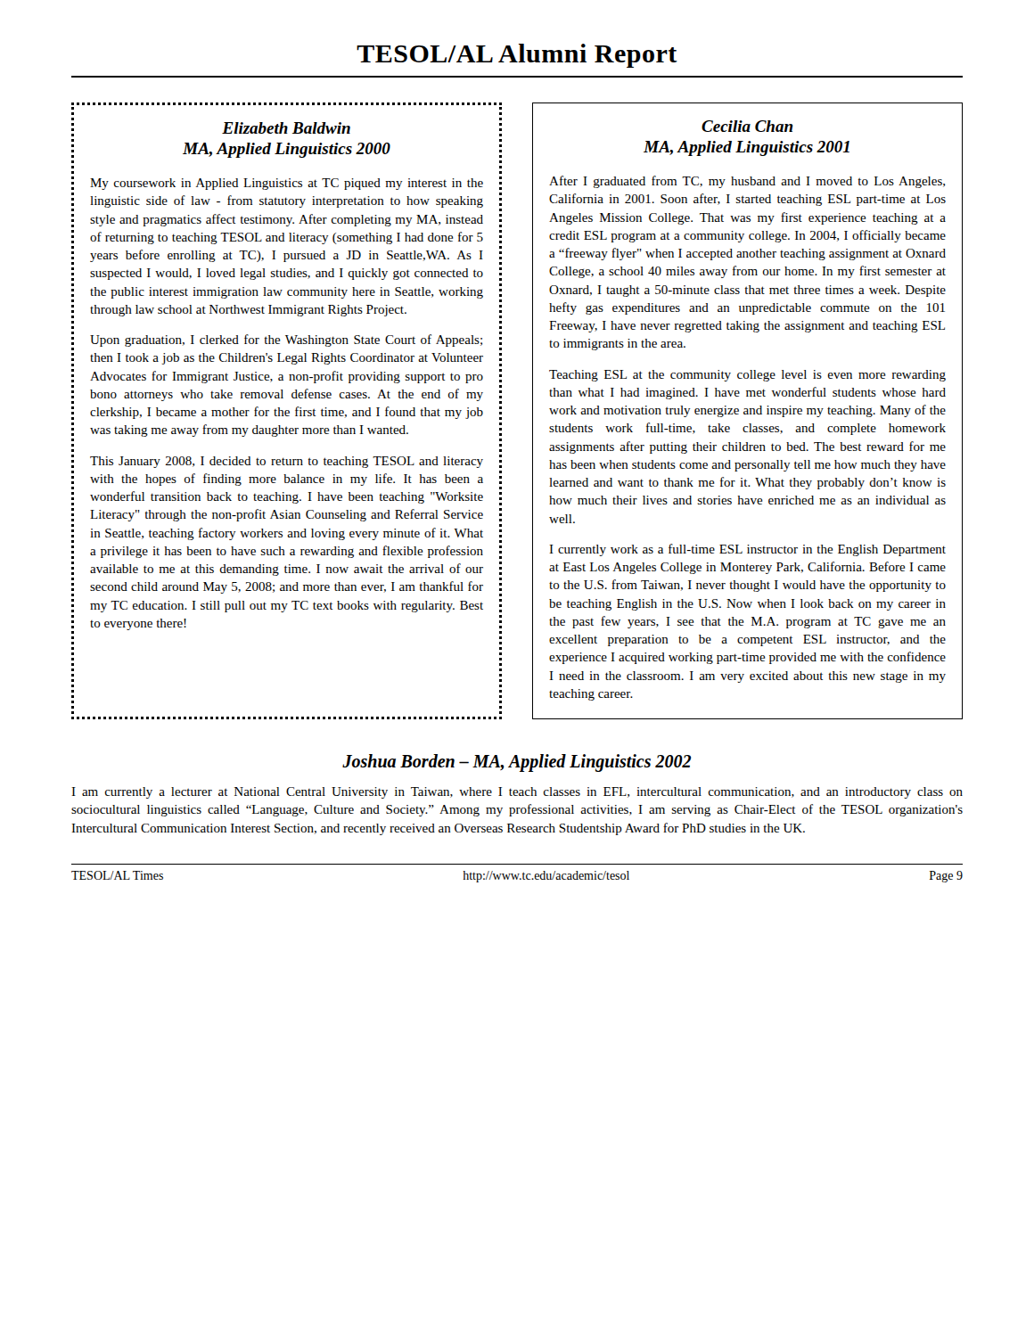TESOL/AL Alumni Report
Elizabeth Baldwin
MA, Applied Linguistics 2000
My coursework in Applied Linguistics at TC piqued my interest in the linguistic side of law - from statutory interpretation to how speaking style and pragmatics affect testimony. After completing my MA, instead of returning to teaching TESOL and literacy (something I had done for 5 years before enrolling at TC), I pursued a JD in Seattle,WA. As I suspected I would, I loved legal studies, and I quickly got connected to the public interest immigration law community here in Seattle, working through law school at Northwest Immigrant Rights Project.
Upon graduation, I clerked for the Washington State Court of Appeals; then I took a job as the Children's Legal Rights Coordinator at Volunteer Advocates for Immigrant Justice, a non-profit providing support to pro bono attorneys who take removal defense cases. At the end of my clerkship, I became a mother for the first time, and I found that my job was taking me away from my daughter more than I wanted.
This January 2008, I decided to return to teaching TESOL and literacy with the hopes of finding more balance in my life. It has been a wonderful transition back to teaching. I have been teaching "Worksite Literacy" through the non-profit Asian Counseling and Referral Service in Seattle, teaching factory workers and loving every minute of it. What a privilege it has been to have such a rewarding and flexible profession available to me at this demanding time. I now await the arrival of our second child around May 5, 2008; and more than ever, I am thankful for my TC education. I still pull out my TC text books with regularity. Best to everyone there!
Cecilia Chan
MA, Applied Linguistics 2001
After I graduated from TC, my husband and I moved to Los Angeles, California in 2001. Soon after, I started teaching ESL part-time at Los Angeles Mission College. That was my first experience teaching at a credit ESL program at a community college. In 2004, I officially became a “freeway flyer" when I accepted another teaching assignment at Oxnard College, a school 40 miles away from our home. In my first semester at Oxnard, I taught a 50-minute class that met three times a week. Despite hefty gas expenditures and an unpredictable commute on the 101 Freeway, I have never regretted taking the assignment and teaching ESL to immigrants in the area.
Teaching ESL at the community college level is even more rewarding than what I had imagined. I have met wonderful students whose hard work and motivation truly energize and inspire my teaching. Many of the students work full-time, take classes, and complete homework assignments after putting their children to bed. The best reward for me has been when students come and personally tell me how much they have learned and want to thank me for it. What they probably don’t know is how much their lives and stories have enriched me as an individual as well.
I currently work as a full-time ESL instructor in the English Department at East Los Angeles College in Monterey Park, California. Before I came to the U.S. from Taiwan, I never thought I would have the opportunity to be teaching English in the U.S. Now when I look back on my career in the past few years, I see that the M.A. program at TC gave me an excellent preparation to be a competent ESL instructor, and the experience I acquired working part-time provided me with the confidence I need in the classroom. I am very excited about this new stage in my teaching career.
Joshua Borden – MA, Applied Linguistics 2002
I am currently a lecturer at National Central University in Taiwan, where I teach classes in EFL, intercultural communication, and an introductory class on sociocultural linguistics called “Language, Culture and Society.” Among my professional activities, I am serving as Chair-Elect of the TESOL organization's Intercultural Communication Interest Section, and recently received an Overseas Research Studentship Award for PhD studies in the UK.
TESOL/AL Times
http://www.tc.edu/academic/tesol
Page 9